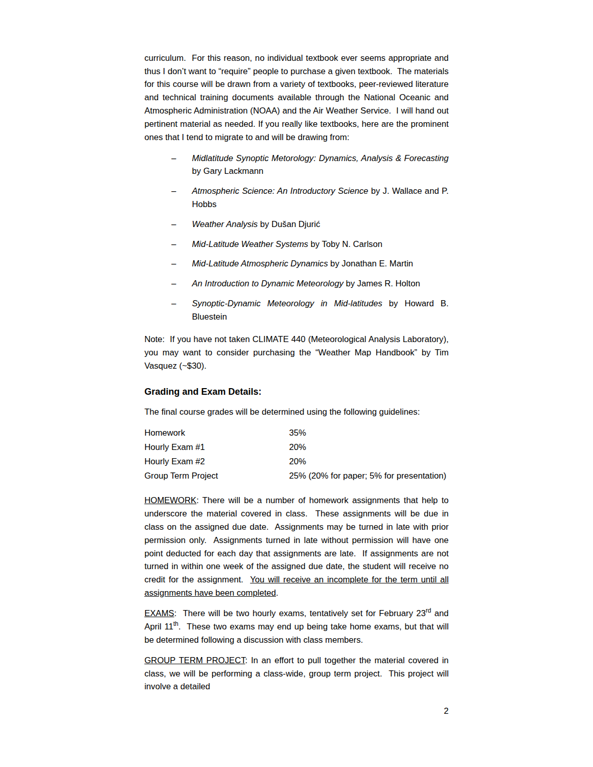curriculum. For this reason, no individual textbook ever seems appropriate and thus I don’t want to “require” people to purchase a given textbook. The materials for this course will be drawn from a variety of textbooks, peer-reviewed literature and technical training documents available through the National Oceanic and Atmospheric Administration (NOAA) and the Air Weather Service. I will hand out pertinent material as needed. If you really like textbooks, here are the prominent ones that I tend to migrate to and will be drawing from:
Midlatitude Synoptic Metorology: Dynamics, Analysis & Forecasting by Gary Lackmann
Atmospheric Science: An Introductory Science by J. Wallace and P. Hobbs
Weather Analysis by Dušan Djurić
Mid-Latitude Weather Systems by Toby N. Carlson
Mid-Latitude Atmospheric Dynamics by Jonathan E. Martin
An Introduction to Dynamic Meteorology by James R. Holton
Synoptic-Dynamic Meteorology in Mid-latitudes by Howard B. Bluestein
Note: If you have not taken CLIMATE 440 (Meteorological Analysis Laboratory), you may want to consider purchasing the “Weather Map Handbook” by Tim Vasquez (~$30).
Grading and Exam Details:
The final course grades will be determined using the following guidelines:
| Homework | 35% |
| Hourly Exam #1 | 20% |
| Hourly Exam #2 | 20% |
| Group Term Project | 25% (20% for paper; 5% for presentation) |
HOMEWORK: There will be a number of homework assignments that help to underscore the material covered in class. These assignments will be due in class on the assigned due date. Assignments may be turned in late with prior permission only. Assignments turned in late without permission will have one point deducted for each day that assignments are late. If assignments are not turned in within one week of the assigned due date, the student will receive no credit for the assignment. You will receive an incomplete for the term until all assignments have been completed.
EXAMS: There will be two hourly exams, tentatively set for February 23rd and April 11th. These two exams may end up being take home exams, but that will be determined following a discussion with class members.
GROUP TERM PROJECT: In an effort to pull together the material covered in class, we will be performing a class-wide, group term project. This project will involve a detailed
2